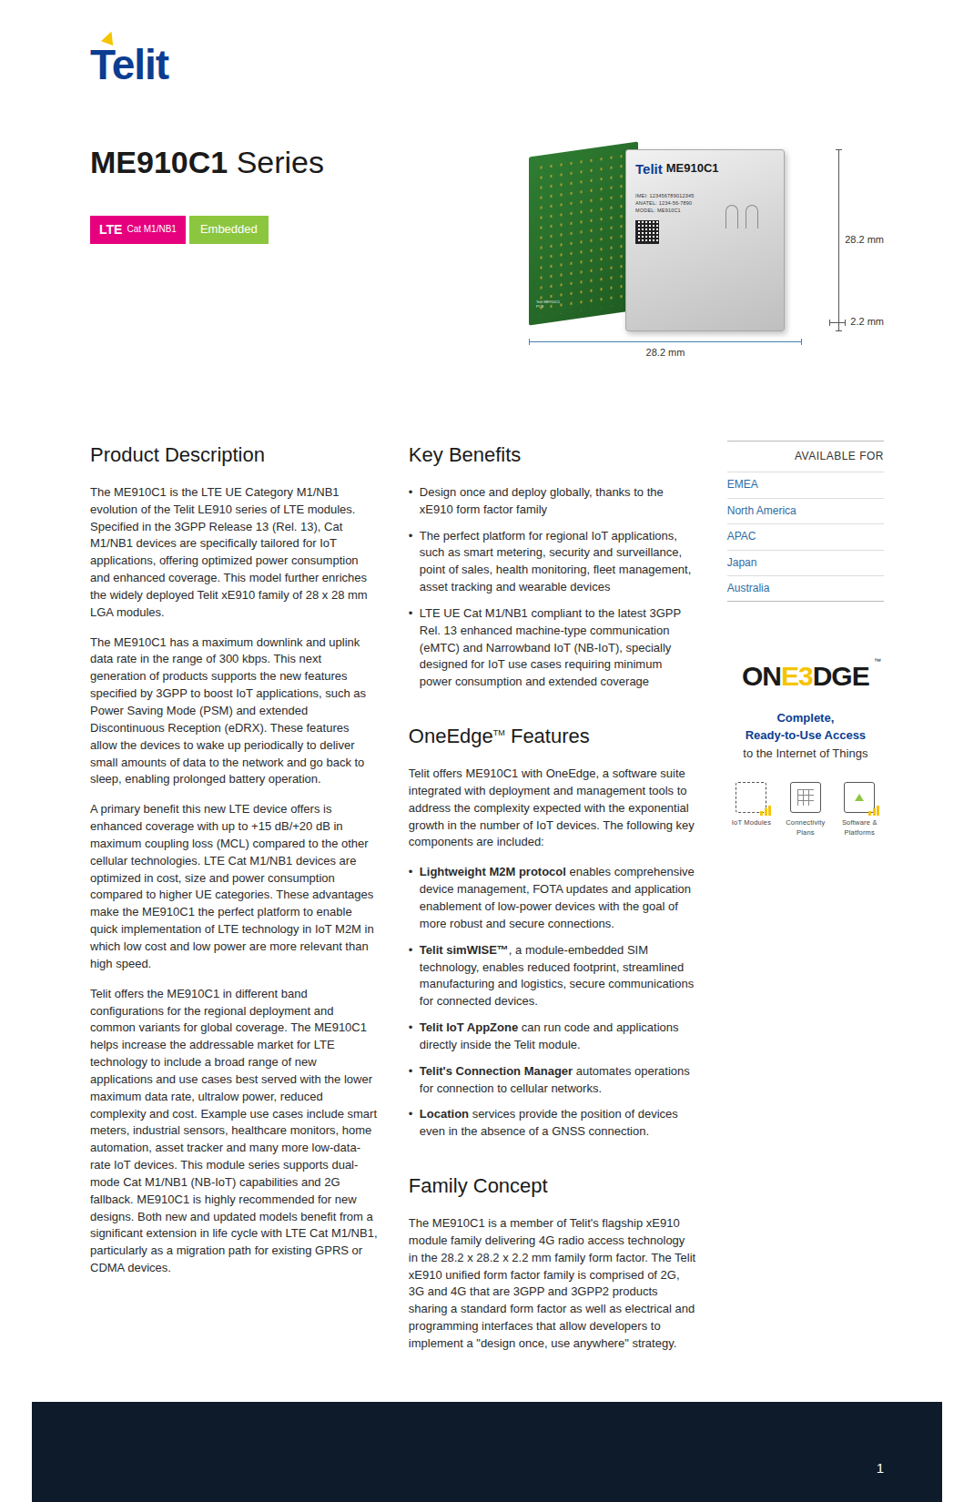Telit
ME910C1 Series
LTE Cat M1/NB1
Embedded
Telit ME910C1
PCB
Telit ME910C1
IMEI: 123456789012345
ANATEL: 1234-56-7890
MODEL: ME910C1
28.2 mm
2.2 mm
28.2 mm
Product Description
The ME910C1 is the LTE UE Category M1/NB1 evolution of the Telit LE910 series of LTE modules. Specified in the 3GPP Release 13 (Rel. 13), Cat M1/NB1 devices are specifically tailored for IoT applications, offering optimized power consumption and enhanced coverage. This model further enriches the widely deployed Telit xE910 family of 28 x 28 mm LGA modules.
The ME910C1 has a maximum downlink and uplink data rate in the range of 300 kbps. This next generation of products supports the new features specified by 3GPP to boost IoT applications, such as Power Saving Mode (PSM) and extended Discontinuous Reception (eDRX). These features allow the devices to wake up periodically to deliver small amounts of data to the network and go back to sleep, enabling prolonged battery operation.
A primary benefit this new LTE device offers is enhanced coverage with up to +15 dB/+20 dB in maximum coupling loss (MCL) compared to the other cellular technologies. LTE Cat M1/NB1 devices are optimized in cost, size and power consumption compared to higher UE categories. These advantages make the ME910C1 the perfect platform to enable quick implementation of LTE technology in IoT M2M in which low cost and low power are more relevant than high speed.
Telit offers the ME910C1 in different band configurations for the regional deployment and common variants for global coverage. The ME910C1 helps increase the addressable market for LTE technology to include a broad range of new applications and use cases best served with the lower maximum data rate, ultralow power, reduced complexity and cost. Example use cases include smart meters, industrial sensors, healthcare monitors, home automation, asset tracker and many more low-data-rate IoT devices. This module series supports dual-mode Cat M1/NB1 (NB-IoT) capabilities and 2G fallback. ME910C1 is highly recommended for new designs. Both new and updated models benefit from a significant extension in life cycle with LTE Cat M1/NB1, particularly as a migration path for existing GPRS or CDMA devices.
Key Benefits
Design once and deploy globally, thanks to the xE910 form factor family
The perfect platform for regional IoT applications, such as smart metering, security and surveillance, point of sales, health monitoring, fleet management, asset tracking and wearable devices
LTE UE Cat M1/NB1 compliant to the latest 3GPP Rel. 13 enhanced machine-type communication (eMTC) and Narrowband IoT (NB-IoT), specially designed for IoT use cases requiring minimum power consumption and extended coverage
OneEdgeTM Features
Telit offers ME910C1 with OneEdge, a software suite integrated with deployment and management tools to address the complexity expected with the exponential growth in the number of IoT devices. The following key components are included:
Lightweight M2M protocol enables comprehensive device management, FOTA updates and application enablement of low-power devices with the goal of more robust and secure connections.
Telit simWISE™, a module-embedded SIM technology, enables reduced footprint, streamlined manufacturing and logistics, secure communications for connected devices.
Telit IoT AppZone can run code and applications directly inside the Telit module.
Telit's Connection Manager automates operations for connection to cellular networks.
Location services provide the position of devices even in the absence of a GNSS connection.
Family Concept
The ME910C1 is a member of Telit's flagship xE910 module family delivering 4G radio access technology in the 28.2 x 28.2 x 2.2 mm family form factor. The Telit xE910 unified form factor family is comprised of 2G, 3G and 4G that are 3GPP and 3GPP2 products sharing a standard form factor as well as electrical and programming interfaces that allow developers to implement a "design once, use anywhere" strategy.
AVAILABLE FOR
EMEA
North America
APAC
Japan
Australia
ONE 3 DGE™
Complete,
Ready-to-Use Access
to the Internet of Things
IoT Modules
Connectivity Plans
Software & Platforms
1